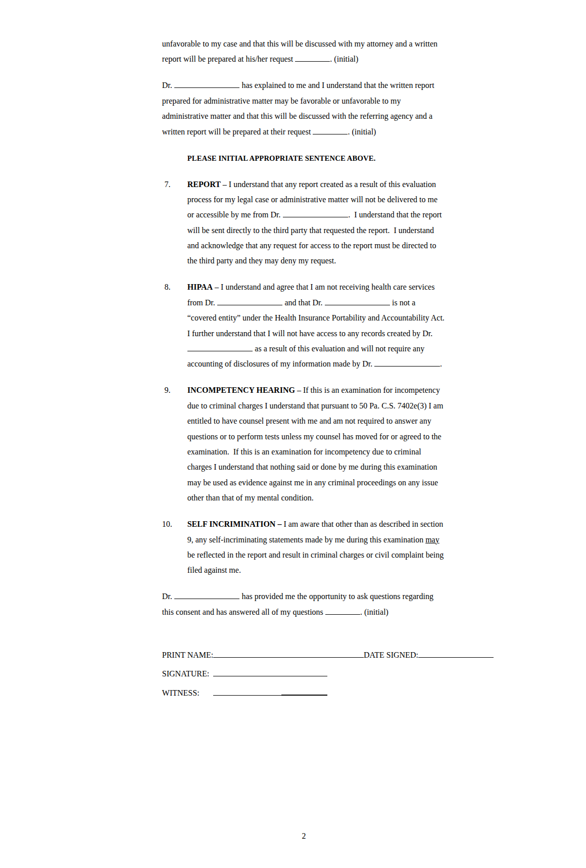unfavorable to my case and that this will be discussed with my attorney and a written report will be prepared at his/her request . (initial)
Dr. has explained to me and I understand that the written report prepared for administrative matter may be favorable or unfavorable to my administrative matter and that this will be discussed with the referring agency and a written report will be prepared at their request . (initial)
PLEASE INITIAL APPROPRIATE SENTENCE ABOVE.
REPORT – I understand that any report created as a result of this evaluation process for my legal case or administrative matter will not be delivered to me or accessible by me from Dr. . I understand that the report will be sent directly to the third party that requested the report. I understand and acknowledge that any request for access to the report must be directed to the third party and they may deny my request.
HIPAA – I understand and agree that I am not receiving health care services from Dr. and that Dr. is not a “covered entity” under the Health Insurance Portability and Accountability Act. I further understand that I will not have access to any records created by Dr. as a result of this evaluation and will not require any accounting of disclosures of my information made by Dr. .
INCOMPETENCY HEARING – If this is an examination for incompetency due to criminal charges I understand that pursuant to 50 Pa. C.S. 7402e(3) I am entitled to have counsel present with me and am not required to answer any questions or to perform tests unless my counsel has moved for or agreed to the examination. If this is an examination for incompetency due to criminal charges I understand that nothing said or done by me during this examination may be used as evidence against me in any criminal proceedings on any issue other than that of my mental condition.
SELF INCRIMINATION – I am aware that other than as described in section 9, any self-incriminating statements made by me during this examination may be reflected in the report and result in criminal charges or civil complaint being filed against me.
Dr. has provided me the opportunity to ask questions regarding this consent and has answered all of my questions . (initial)
| PRINT NAME: | | DATE SIGNED: | |
| SIGNATURE: | |
| WITNESS: | |
2